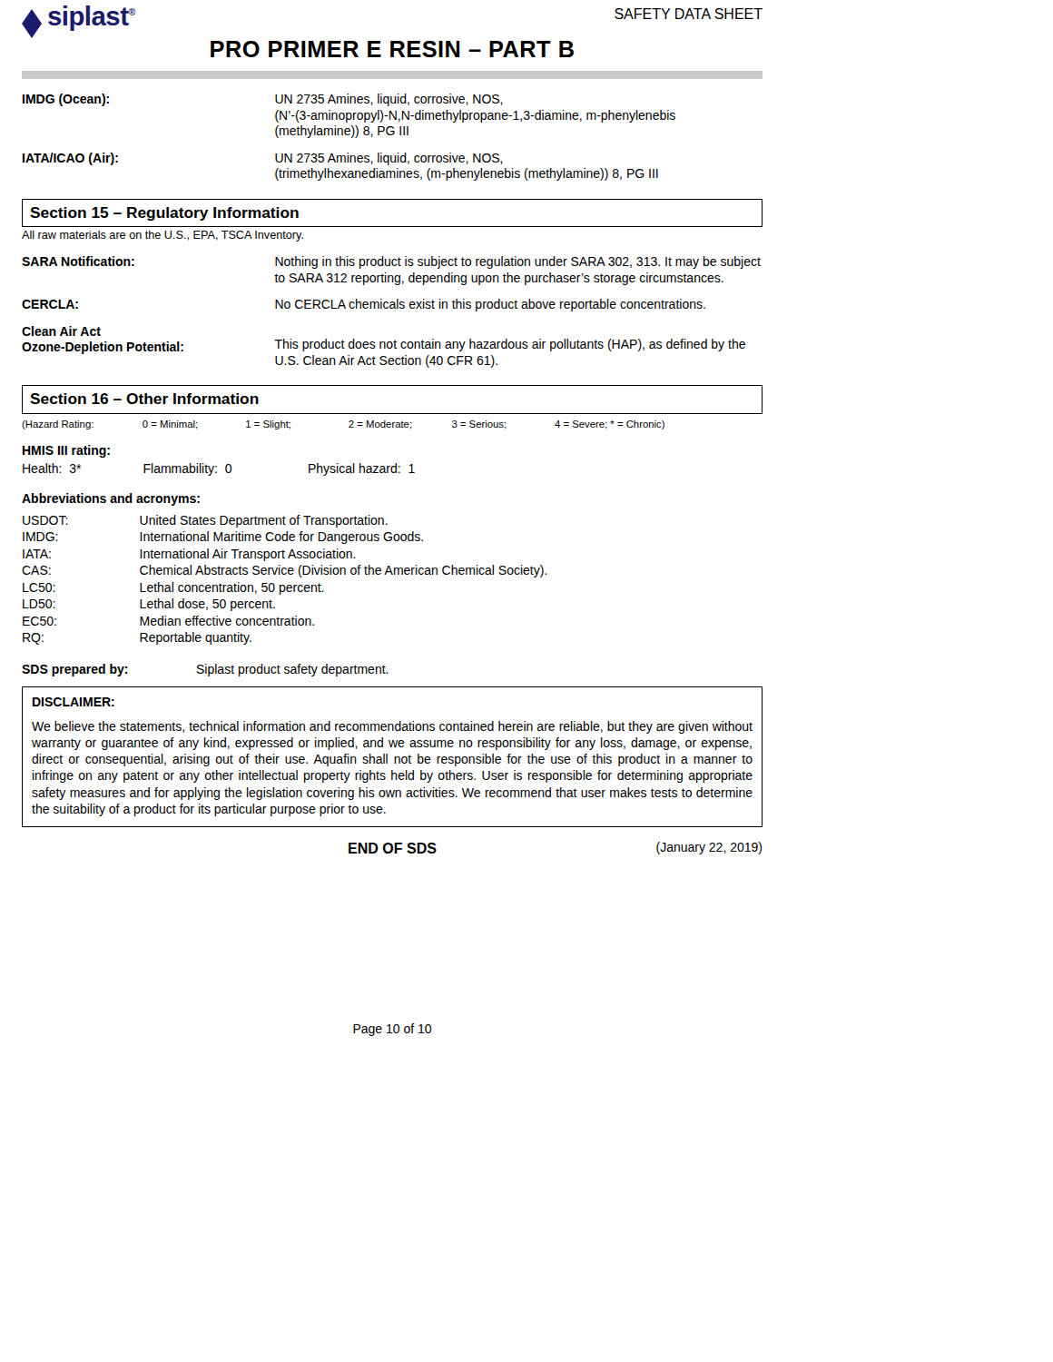siplast®
SAFETY DATA SHEET
PRO PRIMER E RESIN – PART B
IMDG (Ocean):
UN 2735 Amines, liquid, corrosive, NOS,
(N’-(3-aminopropyl)-N,N-dimethylpropane-1,3-diamine, m-phenylenebis (methylamine)) 8, PG III
IATA/ICAO (Air):
UN 2735 Amines, liquid, corrosive, NOS,
(trimethylhexanediamines, (m-phenylenebis (methylamine)) 8, PG III
Section 15 – Regulatory Information
All raw materials are on the U.S., EPA, TSCA Inventory.
SARA Notification:
Nothing in this product is subject to regulation under SARA 302, 313. It may be subject to SARA 312 reporting, depending upon the purchaser’s storage circumstances.
CERCLA:
No CERCLA chemicals exist in this product above reportable concentrations.
Clean Air Act
Ozone-Depletion Potential:
This product does not contain any hazardous air pollutants (HAP), as defined by the U.S. Clean Air Act Section (40 CFR 61).
Section 16 – Other Information
(Hazard Rating: 0 = Minimal; 1 = Slight; 2 = Moderate; 3 = Serious; 4 = Severe; * = Chronic)
HMIS III rating:
Health: 3* Flammability: 0 Physical hazard: 1
Abbreviations and acronyms:
| USDOT: | United States Department of Transportation. |
| IMDG: | International Maritime Code for Dangerous Goods. |
| IATA: | International Air Transport Association. |
| CAS: | Chemical Abstracts Service (Division of the American Chemical Society). |
| LC50: | Lethal concentration, 50 percent. |
| LD50: | Lethal dose, 50 percent. |
| EC50: | Median effective concentration. |
| RQ: | Reportable quantity. |
SDS prepared by:
Siplast product safety department.
DISCLAIMER:
We believe the statements, technical information and recommendations contained herein are reliable, but they are given without warranty or guarantee of any kind, expressed or implied, and we assume no responsibility for any loss, damage, or expense, direct or consequential, arising out of their use. Aquafin shall not be responsible for the use of this product in a manner to infringe on any patent or any other intellectual property rights held by others. User is responsible for determining appropriate safety measures and for applying the legislation covering his own activities. We recommend that user makes tests to determine the suitability of a product for its particular purpose prior to use.
END OF SDS (January 22, 2019)
Page 10 of 10